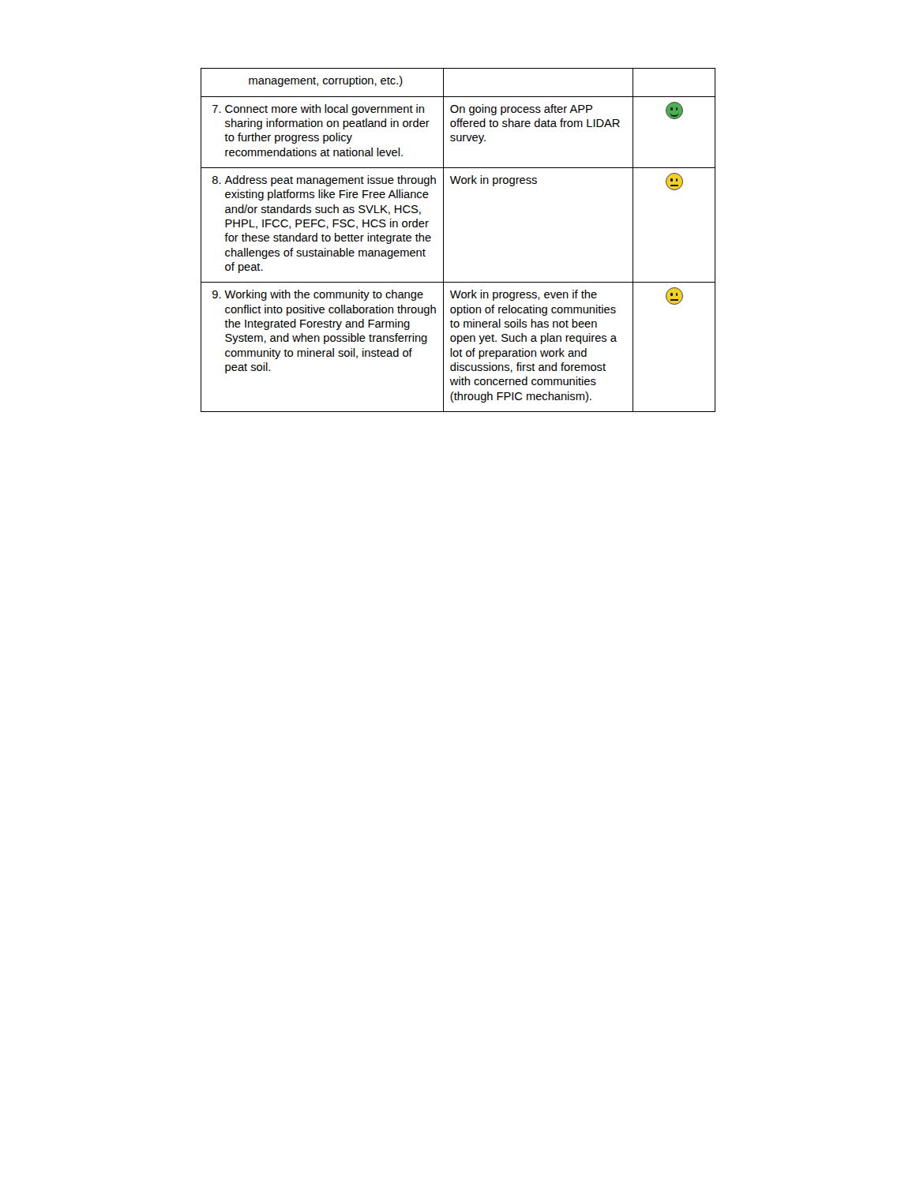| management, corruption, etc.) | | |
| Connect more with local government in sharing information on peatland in order to further progress policy recommendations at national level. | On going process after APP offered to share data from LIDAR survey. | |
| Address peat management issue through existing platforms like Fire Free Alliance and/or standards such as SVLK, HCS, PHPL, IFCC, PEFC, FSC, HCS in order for these standard to better integrate the challenges of sustainable management of peat. | Work in progress | |
| Working with the community to change conflict into positive collaboration through the Integrated Forestry and Farming System, and when possible transferring community to mineral soil, instead of peat soil. | Work in progress, even if the option of relocating communities to mineral soils has not been open yet. Such a plan requires a lot of preparation work and discussions, first and foremost with concerned communities (through FPIC mechanism). | |